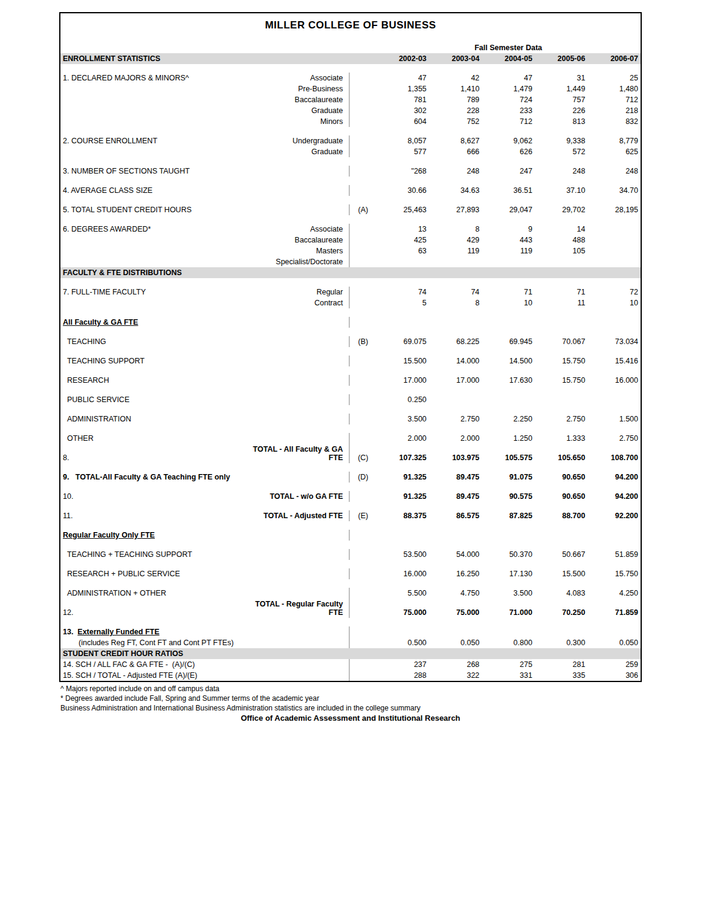MILLER COLLEGE OF BUSINESS
| | Fall Semester Data |
| ENROLLMENT STATISTICS | | 2002-03 | 2003-04 | 2004-05 | 2005-06 | 2006-07 |
| 1. DECLARED MAJORS & MINORS^ | Associate | | 47 | 42 | 47 | 31 | 25 |
| | Pre-Business | | 1,355 | 1,410 | 1,479 | 1,449 | 1,480 |
| | Baccalaureate | | 781 | 789 | 724 | 757 | 712 |
| | Graduate | | 302 | 228 | 233 | 226 | 218 |
| | Minors | | 604 | 752 | 712 | 813 | 832 |
| 2. COURSE ENROLLMENT | Undergraduate | | 8,057 | 8,627 | 9,062 | 9,338 | 8,779 |
| | Graduate | | 577 | 666 | 626 | 572 | 625 |
| 3. NUMBER OF SECTIONS TAUGHT | | "268 | 248 | 247 | 248 | 248 |
| 4. AVERAGE CLASS SIZE | | 30.66 | 34.63 | 36.51 | 37.10 | 34.70 |
| 5. TOTAL STUDENT CREDIT HOURS | (A) | 25,463 | 27,893 | 29,047 | 29,702 | 28,195 |
| 6. DEGREES AWARDED* | Associate | | 13 | 8 | 9 | 14 | |
| | Baccalaureate | | 425 | 429 | 443 | 488 | |
| | Masters | | 63 | 119 | 119 | 105 | |
| | Specialist/Doctorate | | | | | | |
| FACULTY & FTE DISTRIBUTIONS |
| 7. FULL-TIME FACULTY | Regular | | 74 | 74 | 71 | 71 | 72 |
| | Contract | | 5 | 8 | 10 | 11 | 10 |
| All Faculty & GA FTE | | |
| TEACHING | (B) | 69.075 | 68.225 | 69.945 | 70.067 | 73.034 |
| TEACHING SUPPORT | | 15.500 | 14.000 | 14.500 | 15.750 | 15.416 |
| RESEARCH | | 17.000 | 17.000 | 17.630 | 15.750 | 16.000 |
| PUBLIC SERVICE | | 0.250 | | | | |
| ADMINISTRATION | | 3.500 | 2.750 | 2.250 | 2.750 | 1.500 |
| OTHER | | 2.000 | 2.000 | 1.250 | 1.333 | 2.750 |
| 8. | TOTAL - All Faculty & GA FTE | (C) | 107.325 | 103.975 | 105.575 | 105.650 | 108.700 |
| 9. TOTAL-All Faculty & GA Teaching FTE only | | (D) | 91.325 | 89.475 | 91.075 | 90.650 | 94.200 |
| 10. | TOTAL - w/o GA FTE | | 91.325 | 89.475 | 90.575 | 90.650 | 94.200 |
| 11. | TOTAL - Adjusted FTE | (E) | 88.375 | 86.575 | 87.825 | 88.700 | 92.200 |
| Regular Faculty Only FTE | | |
| TEACHING + TEACHING SUPPORT | | 53.500 | 54.000 | 50.370 | 50.667 | 51.859 |
| RESEARCH + PUBLIC SERVICE | | 16.000 | 16.250 | 17.130 | 15.500 | 15.750 |
| ADMINISTRATION + OTHER | | 5.500 | 4.750 | 3.500 | 4.083 | 4.250 |
| 12. | TOTAL - Regular Faculty FTE | | 75.000 | 75.000 | 71.000 | 70.250 | 71.859 |
| 13. Externally Funded FTE | | |
| (includes Reg FT, Cont FT and Cont PT FTEs) | | 0.500 | 0.050 | 0.800 | 0.300 | 0.050 |
| STUDENT CREDIT HOUR RATIOS |
| 14. SCH / ALL FAC & GA FTE - (A)/(C) | | 237 | 268 | 275 | 281 | 259 |
| 15. SCH / TOTAL - Adjusted FTE (A)/(E) | | 288 | 322 | 331 | 335 | 306 |
^ Majors reported include on and off campus data
* Degrees awarded include Fall, Spring and Summer terms of the academic year
Business Administration and International Business Administration statistics are included in the college summary
Office of Academic Assessment and Institutional Research